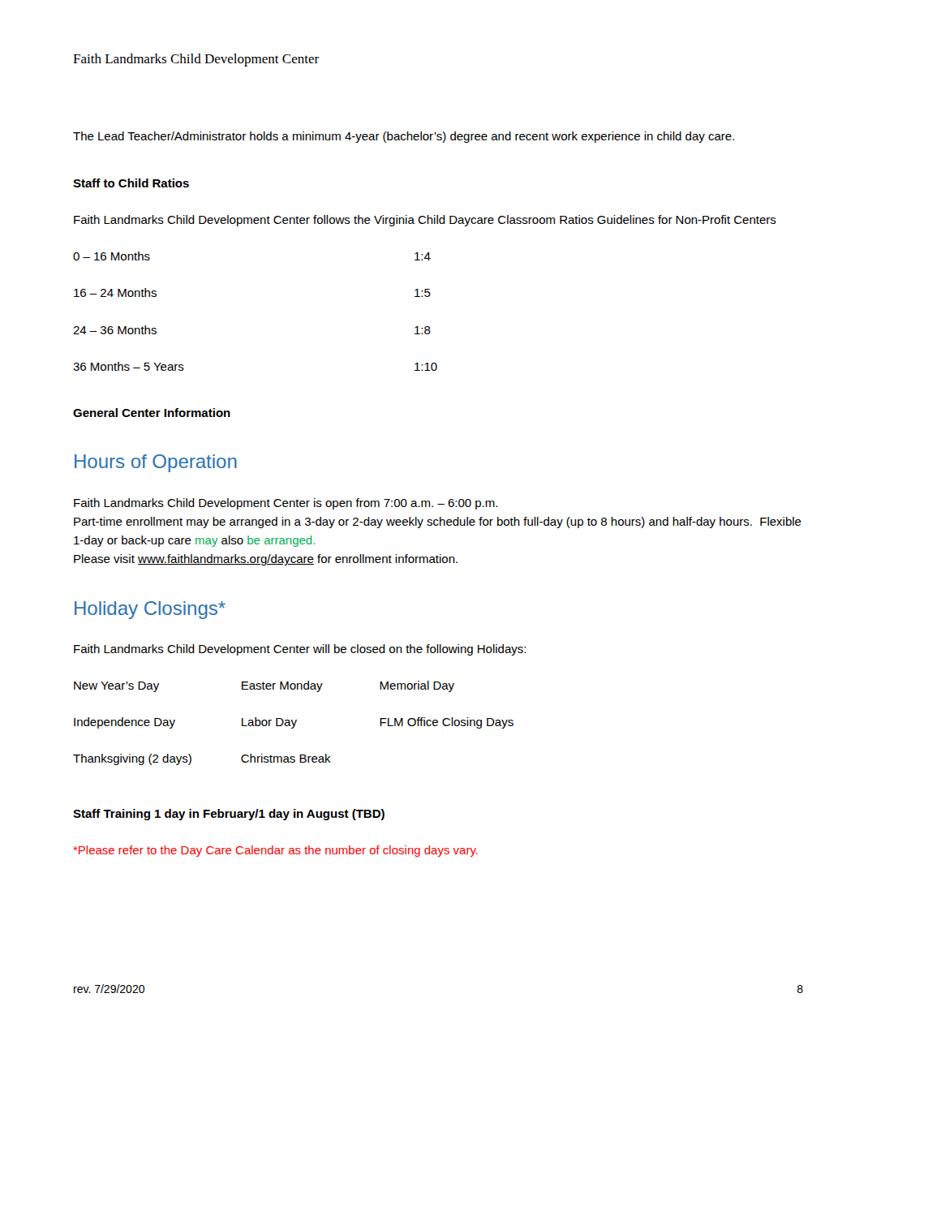Faith Landmarks Child Development Center
The Lead Teacher/Administrator holds a minimum 4-year (bachelor’s) degree and recent work experience in child day care.
Staff to Child Ratios
Faith Landmarks Child Development Center follows the Virginia Child Daycare Classroom Ratios Guidelines for Non-Profit Centers
0 – 16 Months 1:4
16 – 24 Months 1:5
24 – 36 Months 1:8
36 Months – 5 Years 1:10
General Center Information
Hours of Operation
Faith Landmarks Child Development Center is open from 7:00 a.m. – 6:00 p.m.
Part-time enrollment may be arranged in a 3-day or 2-day weekly schedule for both full-day (up to 8 hours) and half-day hours. Flexible 1-day or back-up care may also be arranged.
Please visit www.faithlandmarks.org/daycare for enrollment information.
Holiday Closings*
Faith Landmarks Child Development Center will be closed on the following Holidays:
| New Year’s Day | Easter Monday | Memorial Day |
| Independence Day | Labor Day | FLM Office Closing Days |
| Thanksgiving (2 days) | Christmas Break | |
Staff Training 1 day in February/1 day in August (TBD)
*Please refer to the Day Care Calendar as the number of closing days vary.
rev. 7/29/2020 8